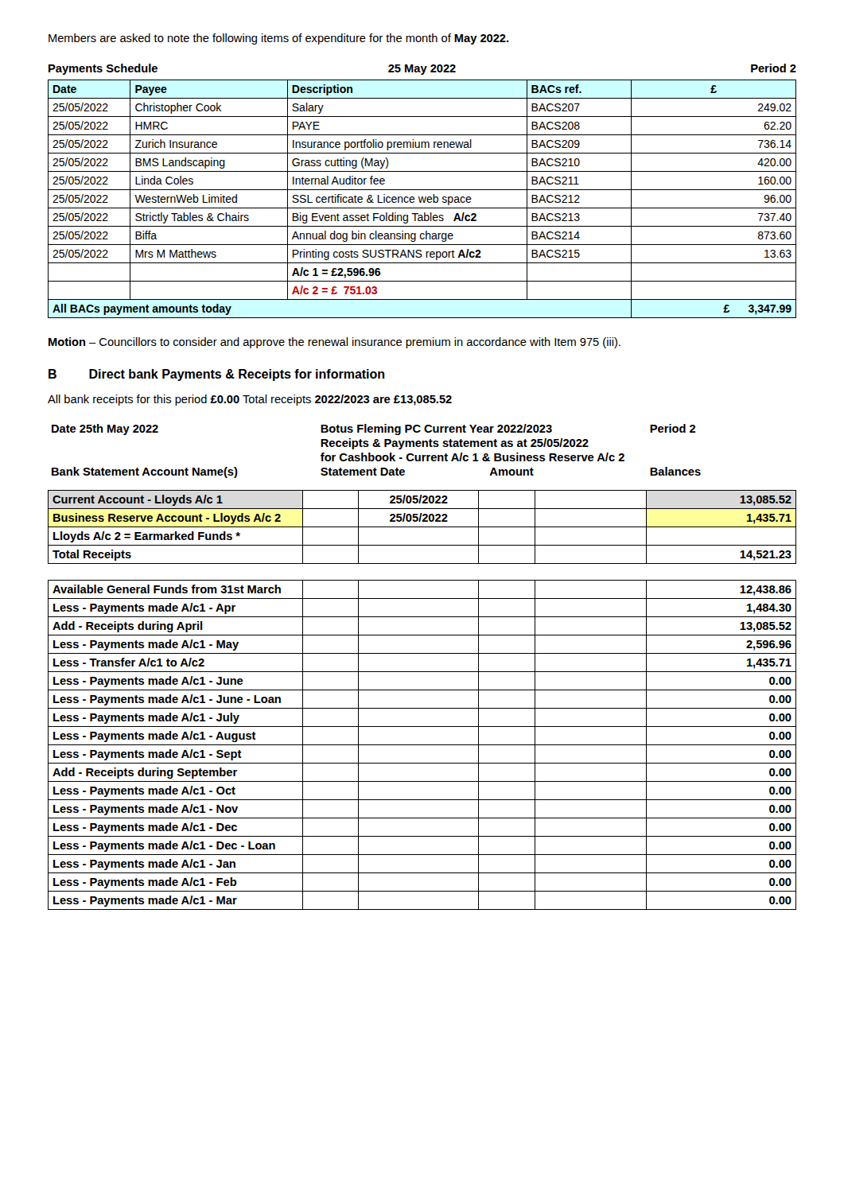Members are asked to note the following items of expenditure for the month of May 2022.
| Payments Schedule | 25 May 2022 | Period 2 |
| Date | Payee | Description | BACs ref. | £ |
| --- | --- | --- | --- | --- |
| 25/05/2022 | Christopher Cook | Salary | BACS207 | 249.02 |
| 25/05/2022 | HMRC | PAYE | BACS208 | 62.20 |
| 25/05/2022 | Zurich Insurance | Insurance portfolio premium renewal | BACS209 | 736.14 |
| 25/05/2022 | BMS Landscaping | Grass cutting (May) | BACS210 | 420.00 |
| 25/05/2022 | Linda Coles | Internal Auditor fee | BACS211 | 160.00 |
| 25/05/2022 | WesternWeb Limited | SSL certificate & Licence web space | BACS212 | 96.00 |
| 25/05/2022 | Strictly Tables & Chairs | Big Event asset Folding Tables A/c2 | BACS213 | 737.40 |
| 25/05/2022 | Biffa | Annual dog bin cleansing charge | BACS214 | 873.60 |
| 25/05/2022 | Mrs M Matthews | Printing costs SUSTRANS report A/c2 | BACS215 | 13.63 |
| | | A/c 1 = £2,596.96 | | |
| | | A/c 2 = £ 751.03 | | |
| All BACs payment amounts today | £ 3,347.99 |
Motion – Councillors to consider and approve the renewal insurance premium in accordance with Item 975 (iii).
B Direct bank Payments & Receipts for information
All bank receipts for this period £0.00 Total receipts 2022/2023 are £13,085.52
| Date 25th May 2022 | Botus Fleming PC Current Year 2022/2023 | Period 2 |
| | Receipts & Payments statement as at 25/05/2022 | |
| | for Cashbook - Current A/c 1 & Business Reserve A/c 2 | |
| Bank Statement Account Name(s) | Statement Date Amount | Balances |
| Current Account - Lloyds A/c 1 | | 25/05/2022 | | | 13,085.52 |
| Business Reserve Account - Lloyds A/c 2 | | 25/05/2022 | | | 1,435.71 |
| Lloyds A/c 2 = Earmarked Funds * | | | | | |
| Total Receipts | | | | | 14,521.23 |
| Available General Funds from 31st March | | | | | 12,438.86 |
| Less - Payments made A/c1 - Apr | | | | | 1,484.30 |
| Add - Receipts during April | | | | | 13,085.52 |
| Less - Payments made A/c1 - May | | | | | 2,596.96 |
| Less - Transfer A/c1 to A/c2 | | | | | 1,435.71 |
| Less - Payments made A/c1 - June | | | | | 0.00 |
| Less - Payments made A/c1 - June - Loan | | | | | 0.00 |
| Less - Payments made A/c1 - July | | | | | 0.00 |
| Less - Payments made A/c1 - August | | | | | 0.00 |
| Less - Payments made A/c1 - Sept | | | | | 0.00 |
| Add - Receipts during September | | | | | 0.00 |
| Less - Payments made A/c1 - Oct | | | | | 0.00 |
| Less - Payments made A/c1 - Nov | | | | | 0.00 |
| Less - Payments made A/c1 - Dec | | | | | 0.00 |
| Less - Payments made A/c1 - Dec - Loan | | | | | 0.00 |
| Less - Payments made A/c1 - Jan | | | | | 0.00 |
| Less - Payments made A/c1 - Feb | | | | | 0.00 |
| Less - Payments made A/c1 - Mar | | | | | 0.00 |